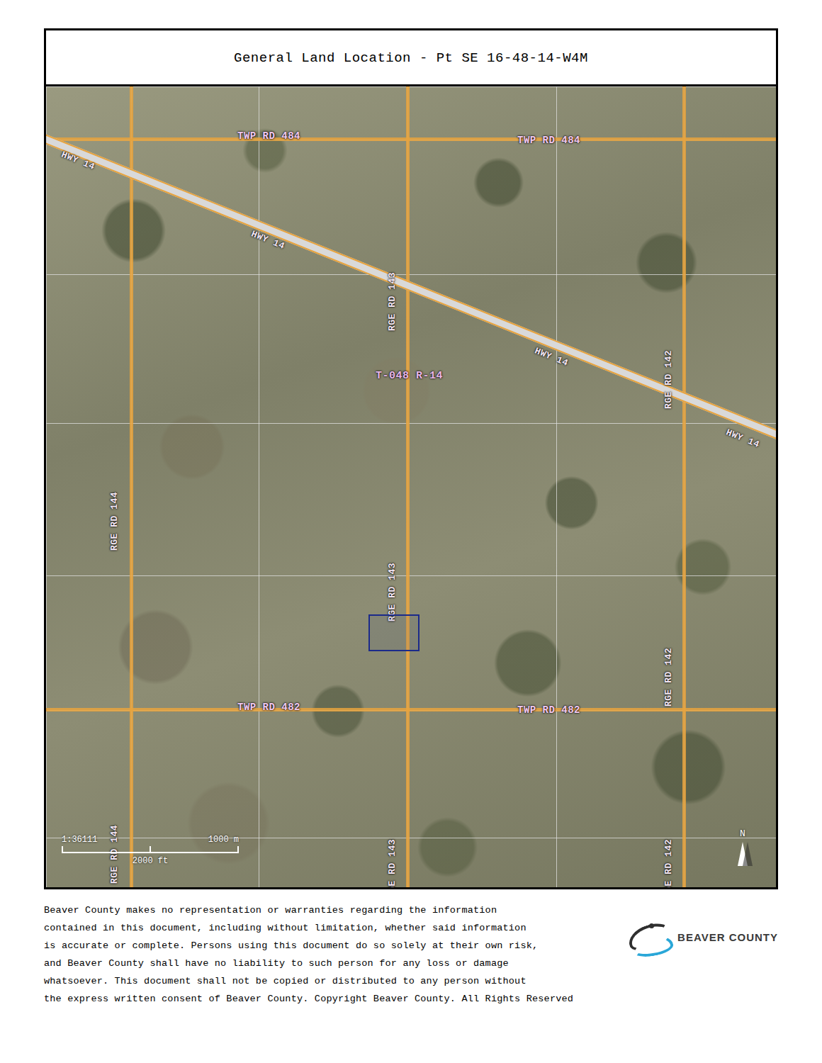General Land Location - Pt SE 16-48-14-W4M
TWP RD 484
TWP RD 484
TWP RD 482
TWP RD 482
RGE RD 144
RGE RD 144
RGE RD 143
RGE RD 143
RGE RD 143
RGE RD 142
RGE RD 142
RGE RD 142
HWY 14
HWY 14
HWY 14
HWY 14
T-048 R-14
1:36111 1000 m
2000 ft
N
Beaver County makes no representation or warranties regarding the information
contained in this document, including without limitation, whether said information
is accurate or complete. Persons using this document do so solely at their own risk,
and Beaver County shall have no liability to such person for any loss or damage
whatsoever. This document shall not be copied or distributed to any person without
the express written consent of Beaver County. Copyright Beaver County. All Rights Reserved
BEAVER COUNTY